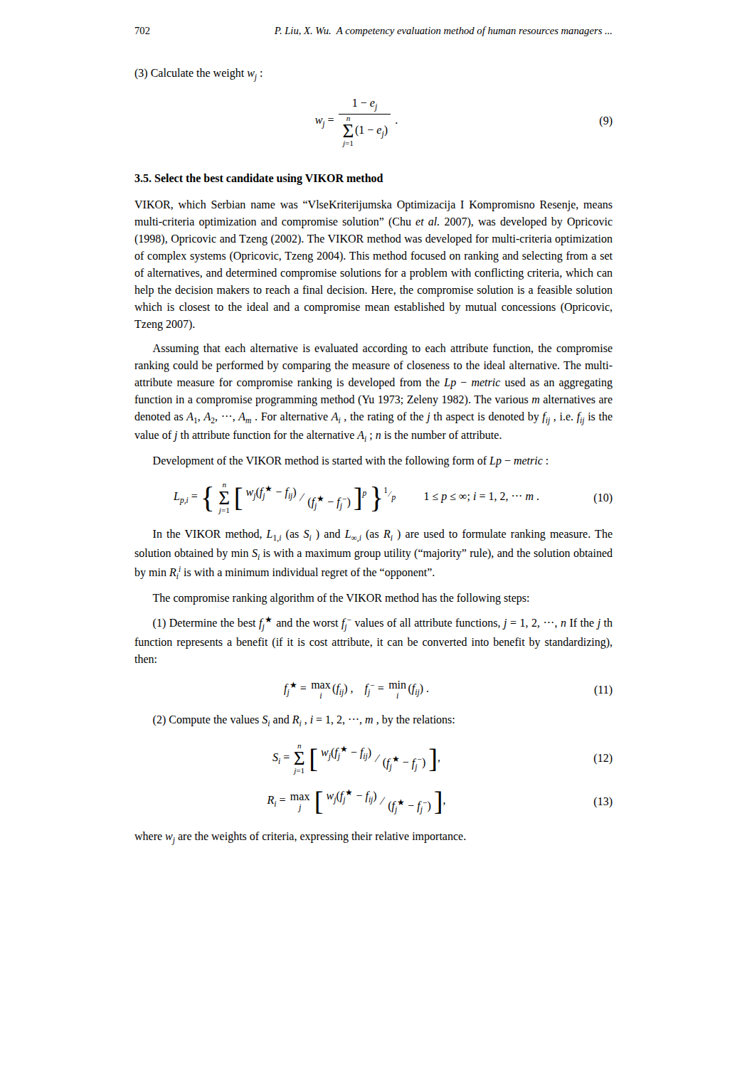702 P. Liu, X. Wu. A competency evaluation method of human resources managers ...
(3) Calculate the weight wj :
wj = 1 − ej n Σ j=1 (1 − ej) .
(9)
3.5. Select the best candidate using VIKOR method
VIKOR, which Serbian name was “VlseKriterijumska Optimizacija I Kompromisno Resenje, means multi-criteria optimization and compromise solution” (Chu et al. 2007), was developed by Opricovic (1998), Opricovic and Tzeng (2002). The VIKOR method was developed for multi-criteria optimization of complex systems (Opricovic, Tzeng 2004). This method focused on ranking and selecting from a set of alternatives, and determined compromise solutions for a problem with conflicting criteria, which can help the decision makers to reach a final decision. Here, the compromise solution is a feasible solution which is closest to the ideal and a compromise mean established by mutual concessions (Opricovic, Tzeng 2007).
Assuming that each alternative is evaluated according to each attribute function, the compromise ranking could be performed by comparing the measure of closeness to the ideal alternative. The multi-attribute measure for compromise ranking is developed from the Lp − metric used as an aggregating function in a compromise programming method (Yu 1973; Zeleny 1982). The various m alternatives are denoted as A 1, A 2, ···, Am . For alternative Ai , the rating of the j th aspect is denoted by fij , i.e. fij is the value of j th attribute function for the alternative Ai ; n is the number of attribute.
Development of the VIKOR method is started with the following form of Lp − metric :
Lp,i = { n Σ j=1 [ wj(fj★ − fij) / (fj★ − fj−) ] p }1/p 1 ≤ p ≤ ∞; i = 1, 2, ··· m .
(10)
In the VIKOR method, L 1,i (as Si ) and L∞,i (as Ri ) are used to formulate ranking measure. The solution obtained by min Si is with a maximum group utility (“majority” rule), and the solution obtained by min Rii is with a minimum individual regret of the “opponent”.
The compromise ranking algorithm of the VIKOR method has the following steps:
(1) Determine the best fj★ and the worst fj− values of all attribute functions, j = 1, 2, ···, n If the j th function represents a benefit (if it is cost attribute, it can be converted into benefit by standardizing), then:
fj★ = max i(fij) , fj− = min i(fij) .
(11)
(2) Compute the values Si and Ri , i = 1, 2, ···, m , by the relations:
Si = n Σ j=1 [ wj(fj★ − fij) / (fj★ − fj−) ],
(12)
Ri = max j [ wj(fj★ − fij) / (fj★ − fj−) ],
(13)
where wj are the weights of criteria, expressing their relative importance.